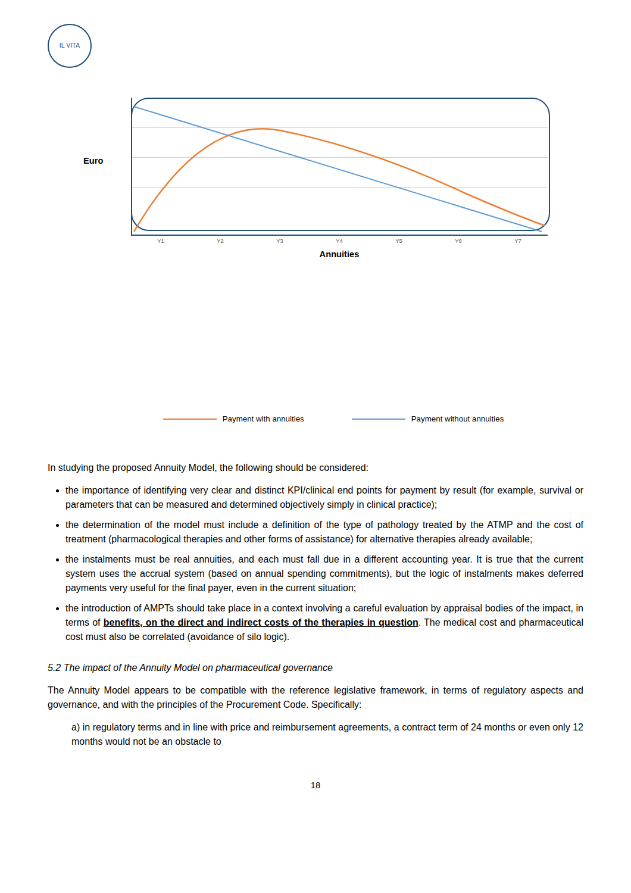IL VITA
Euro
Y1 Y2 Y3 Y4 Y5 Y6 Y7
Annuities
Payment with annuities
Payment without annuities
In studying the proposed Annuity Model, the following should be considered:
the importance of identifying very clear and distinct KPI/clinical end points for payment by result (for example, survival or parameters that can be measured and determined objectively simply in clinical practice);
the determination of the model must include a definition of the type of pathology treated by the ATMP and the cost of treatment (pharmacological therapies and other forms of assistance) for alternative therapies already available;
the instalments must be real annuities, and each must fall due in a different accounting year. It is true that the current system uses the accrual system (based on annual spending commitments), but the logic of instalments makes deferred payments very useful for the final payer, even in the current situation;
the introduction of AMPTs should take place in a context involving a careful evaluation by appraisal bodies of the impact, in terms of benefits, on the direct and indirect costs of the therapies in question. The medical cost and pharmaceutical cost must also be correlated (avoidance of silo logic).
5.2 The impact of the Annuity Model on pharmaceutical governance
The Annuity Model appears to be compatible with the reference legislative framework, in terms of regulatory aspects and governance, and with the principles of the Procurement Code. Specifically:
a) in regulatory terms and in line with price and reimbursement agreements, a contract term of 24 months or even only 12 months would not be an obstacle to
18